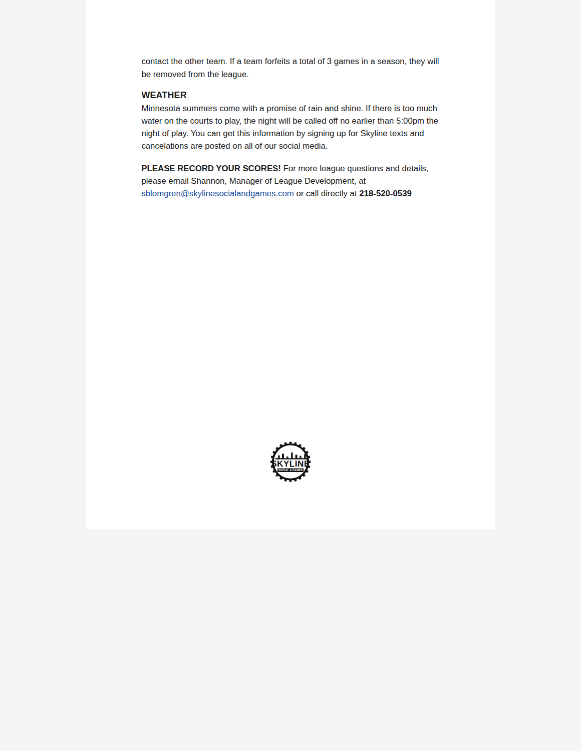contact the other team. If a team forfeits a total of 3 games in a season, they will be removed from the league.
Weather
Minnesota summers come with a promise of rain and shine. If there is too much water on the courts to play, the night will be called off no earlier than 5:00pm the night of play. You can get this information by signing up for Skyline texts and cancelations are posted on all of our social media.
PLEASE RECORD YOUR SCORES! For more league questions and details, please email Shannon, Manager of League Development, at sblomgren@skylinesocialandgames.com or call directly at 218-520-0539
SKYLINE SOCIAL & GAMES